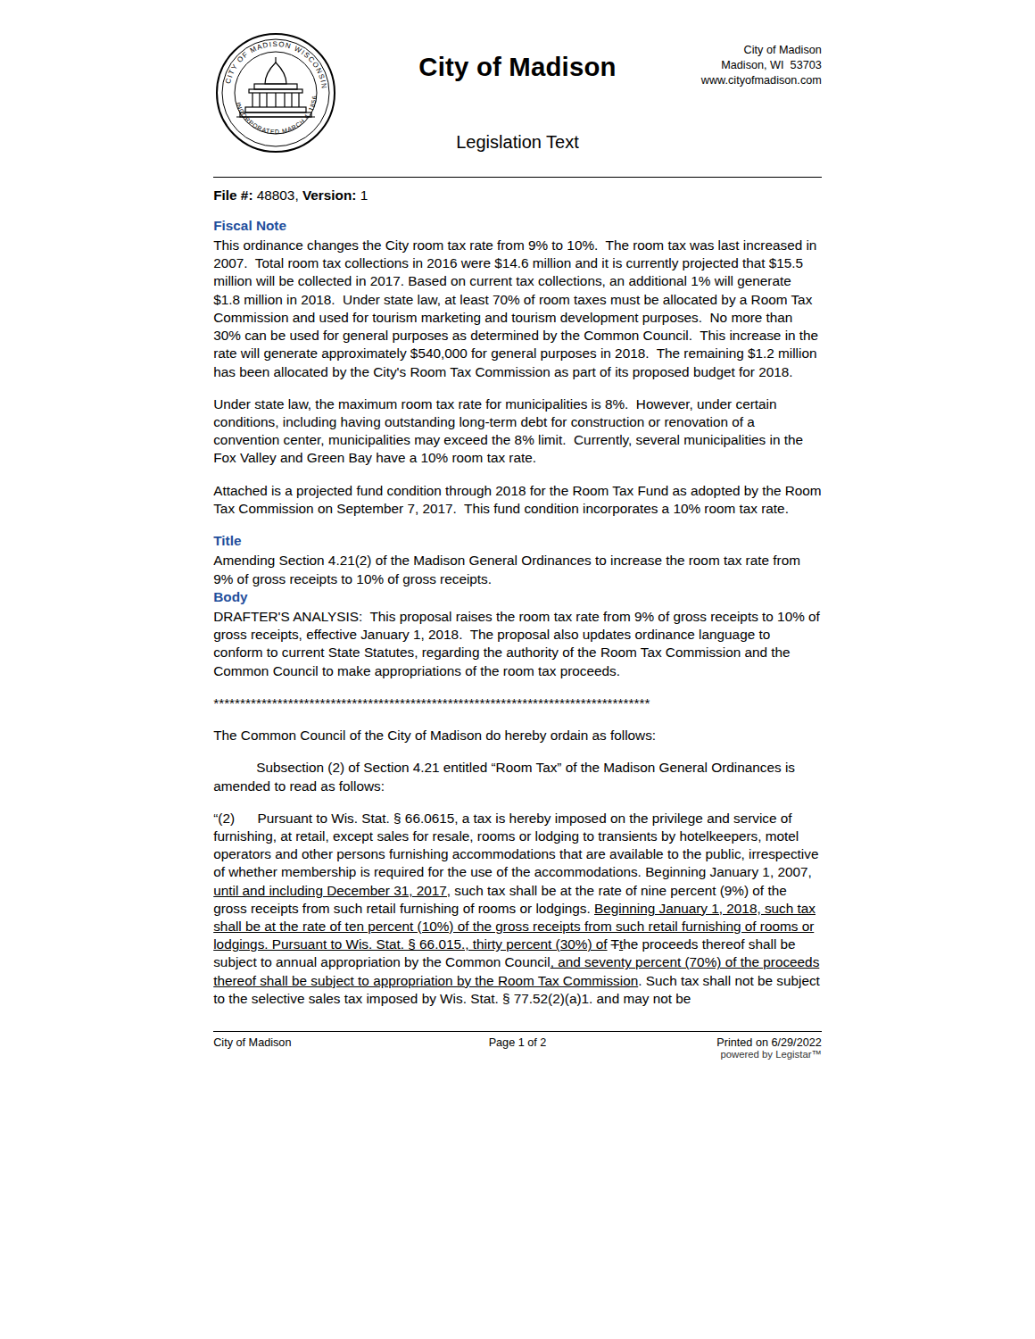CITY OF MADISON WISCONSIN INCORPORATED MARCH 4, 1856
City of Madison
Madison, WI 53703
www.cityofmadison.com
City of Madison
Legislation Text
File #: 48803, Version: 1
Fiscal Note
This ordinance changes the City room tax rate from 9% to 10%. The room tax was last increased in 2007. Total room tax collections in 2016 were $14.6 million and it is currently projected that $15.5 million will be collected in 2017. Based on current tax collections, an additional 1% will generate $1.8 million in 2018. Under state law, at least 70% of room taxes must be allocated by a Room Tax Commission and used for tourism marketing and tourism development purposes. No more than 30% can be used for general purposes as determined by the Common Council. This increase in the rate will generate approximately $540,000 for general purposes in 2018. The remaining $1.2 million has been allocated by the City's Room Tax Commission as part of its proposed budget for 2018.
Under state law, the maximum room tax rate for municipalities is 8%. However, under certain conditions, including having outstanding long-term debt for construction or renovation of a convention center, municipalities may exceed the 8% limit. Currently, several municipalities in the Fox Valley and Green Bay have a 10% room tax rate.
Attached is a projected fund condition through 2018 for the Room Tax Fund as adopted by the Room Tax Commission on September 7, 2017. This fund condition incorporates a 10% room tax rate.
Title
Amending Section 4.21(2) of the Madison General Ordinances to increase the room tax rate from 9% of gross receipts to 10% of gross receipts.
Body
DRAFTER'S ANALYSIS: This proposal raises the room tax rate from 9% of gross receipts to 10% of gross receipts, effective January 1, 2018. The proposal also updates ordinance language to conform to current State Statutes, regarding the authority of the Room Tax Commission and the Common Council to make appropriations of the room tax proceeds.
**********************************************************************************
The Common Council of the City of Madison do hereby ordain as follows:
Subsection (2) of Section 4.21 entitled “Room Tax” of the Madison General Ordinances is amended to read as follows:
“(2) Pursuant to Wis. Stat. § 66.0615, a tax is hereby imposed on the privilege and service of furnishing, at retail, except sales for resale, rooms or lodging to transients by hotelkeepers, motel operators and other persons furnishing accommodations that are available to the public, irrespective of whether membership is required for the use of the accommodations. Beginning January 1, 2007, until and including December 31, 2017, such tax shall be at the rate of nine percent (9%) of the gross receipts from such retail furnishing of rooms or lodgings. Beginning January 1, 2018, such tax shall be at the rate of ten percent (10%) of the gross receipts from such retail furnishing of rooms or lodgings. Pursuant to Wis. Stat. § 66.015., thirty percent (30%) of Tthe proceeds thereof shall be subject to annual appropriation by the Common Council, and seventy percent (70%) of the proceeds thereof shall be subject to appropriation by the Room Tax Commission. Such tax shall not be subject to the selective sales tax imposed by Wis. Stat. § 77.52(2)(a)1. and may not be
City of Madison
Page 1 of 2
Printed on 6/29/2022
powered by Legistar™